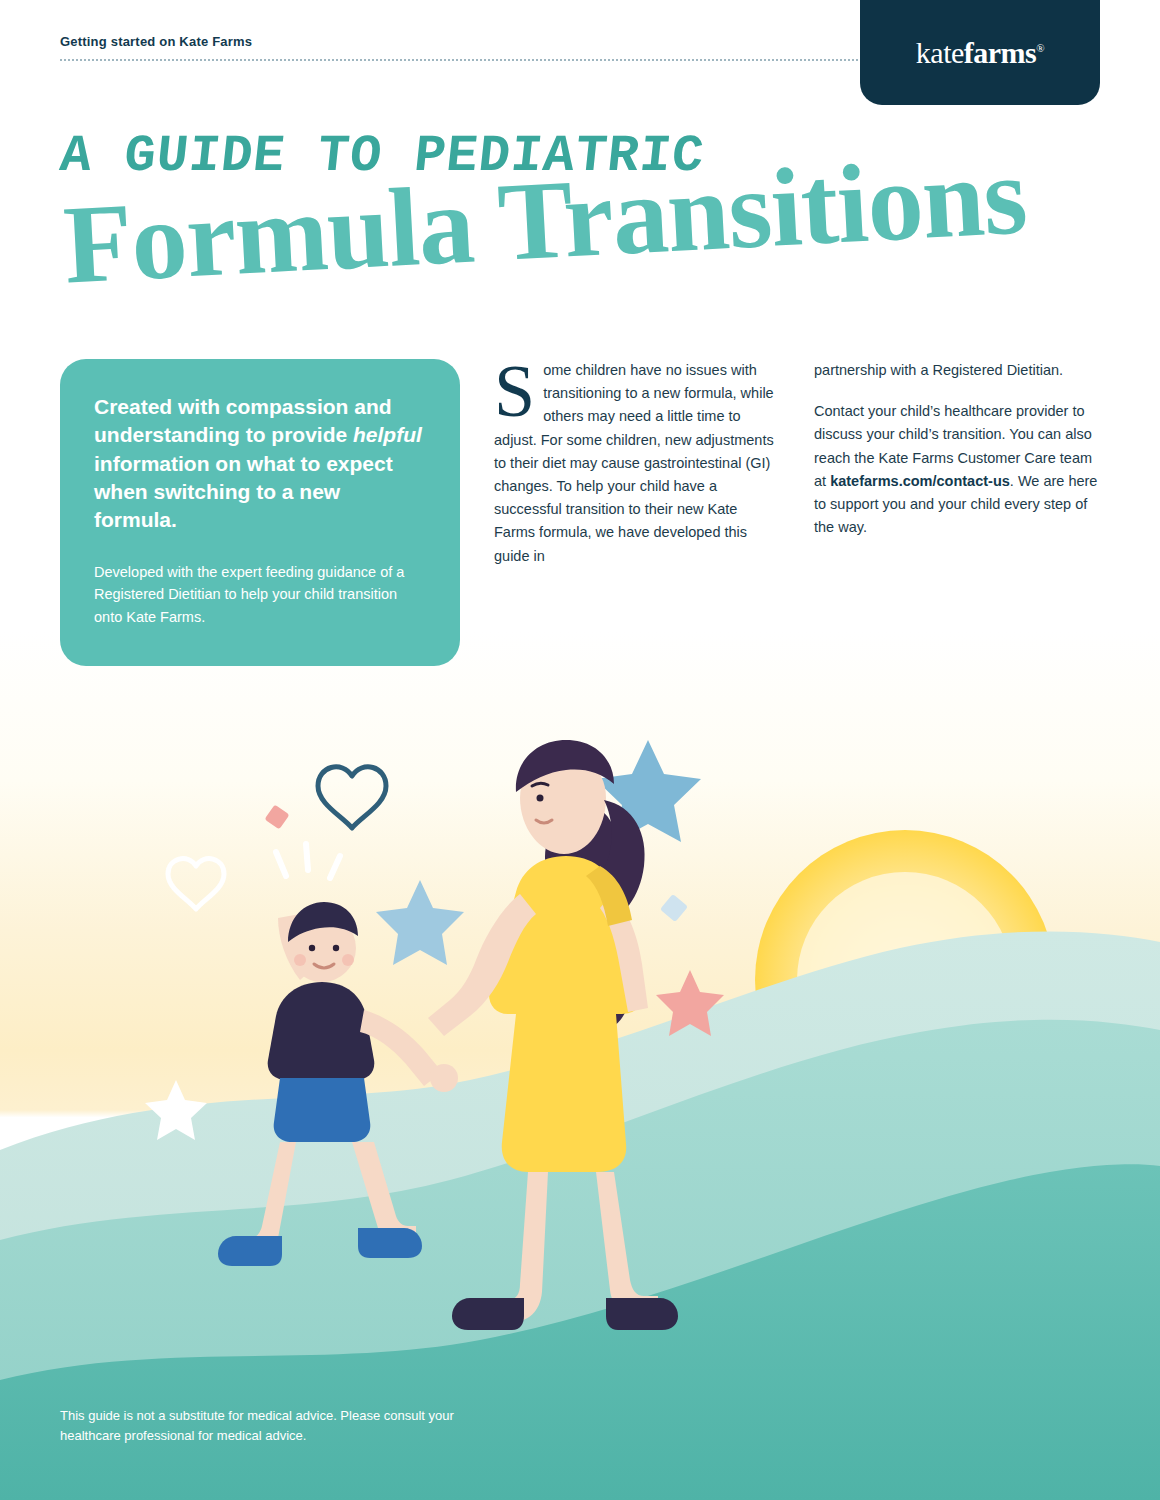Getting started on Kate Farms
katefarms®
A Guide to Pediatric Formula Transitions
Created with compassion and understanding to provide helpful information on what to expect when switching to a new formula.
Developed with the expert feeding guidance of a Registered Dietitian to help your child transition onto Kate Farms.
Some children have no issues with transitioning to a new formula, while others may need a little time to adjust. For some children, new adjustments to their diet may cause gastrointestinal (GI) changes. To help your child have a successful transition to their new Kate Farms formula, we have developed this guide in
partnership with a Registered Dietitian.
Contact your child’s healthcare provider to discuss your child’s transition. You can also reach the Kate Farms Customer Care team at katefarms.com/contact-us. We are here to support you and your child every step of the way.
This guide is not a substitute for medical advice. Please consult your healthcare professional for medical advice.